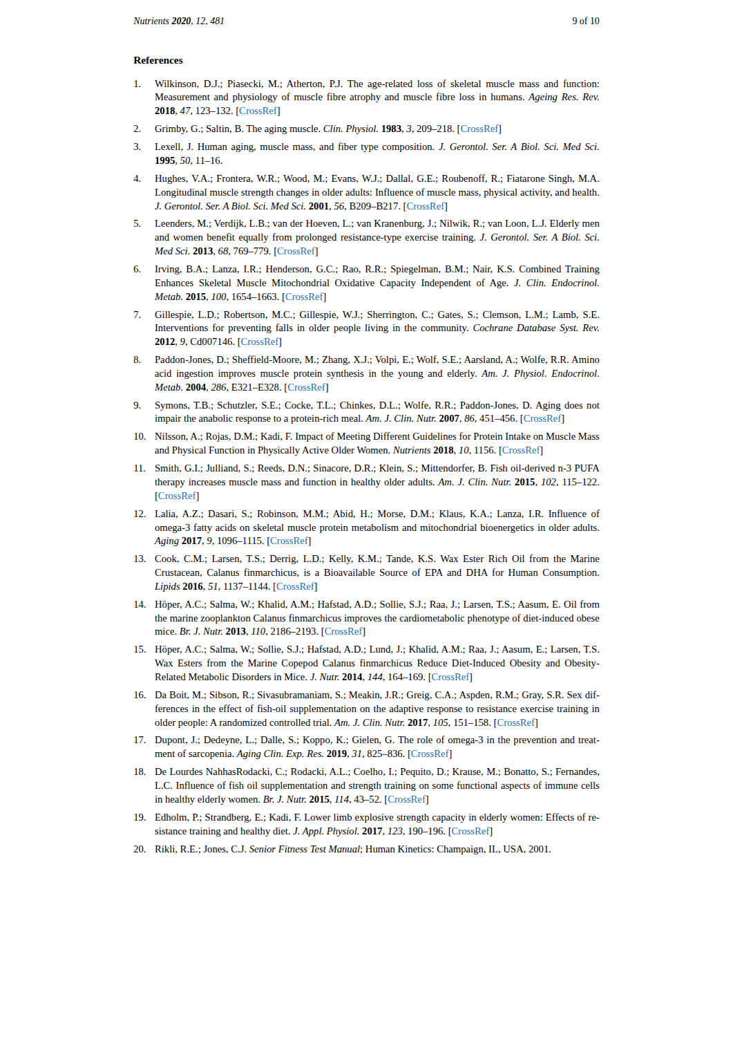Nutrients 2020, 12, 481 9 of 10
References
Wilkinson, D.J.; Piasecki, M.; Atherton, P.J. The age-related loss of skeletal muscle mass and function: Measurement and physiology of muscle fibre atrophy and muscle fibre loss in humans. Ageing Res. Rev. 2018, 47, 123–132. [CrossRef]
Grimby, G.; Saltin, B. The aging muscle. Clin. Physiol. 1983, 3, 209–218. [CrossRef]
Lexell, J. Human aging, muscle mass, and fiber type composition. J. Gerontol. Ser. A Biol. Sci. Med Sci. 1995, 50, 11–16.
Hughes, V.A.; Frontera, W.R.; Wood, M.; Evans, W.J.; Dallal, G.E.; Roubenoff, R.; Fiatarone Singh, M.A. Longitudinal muscle strength changes in older adults: Influence of muscle mass, physical activity, and health. J. Gerontol. Ser. A Biol. Sci. Med Sci. 2001, 56, B209–B217. [CrossRef]
Leenders, M.; Verdijk, L.B.; van der Hoeven, L.; van Kranenburg, J.; Nilwik, R.; van Loon, L.J. Elderly men and women benefit equally from prolonged resistance-type exercise training. J. Gerontol. Ser. A Biol. Sci. Med Sci. 2013, 68, 769–779. [CrossRef]
Irving, B.A.; Lanza, I.R.; Henderson, G.C.; Rao, R.R.; Spiegelman, B.M.; Nair, K.S. Combined Training Enhances Skeletal Muscle Mitochondrial Oxidative Capacity Independent of Age. J. Clin. Endocrinol. Metab. 2015, 100, 1654–1663. [CrossRef]
Gillespie, L.D.; Robertson, M.C.; Gillespie, W.J.; Sherrington, C.; Gates, S.; Clemson, L.M.; Lamb, S.E. Interventions for preventing falls in older people living in the community. Cochrane Database Syst. Rev. 2012, 9, Cd007146. [CrossRef]
Paddon-Jones, D.; Sheffield-Moore, M.; Zhang, X.J.; Volpi, E.; Wolf, S.E.; Aarsland, A.; Wolfe, R.R. Amino acid ingestion improves muscle protein synthesis in the young and elderly. Am. J. Physiol. Endocrinol. Metab. 2004, 286, E321–E328. [CrossRef]
Symons, T.B.; Schutzler, S.E.; Cocke, T.L.; Chinkes, D.L.; Wolfe, R.R.; Paddon-Jones, D. Aging does not impair the anabolic response to a protein-rich meal. Am. J. Clin. Nutr. 2007, 86, 451–456. [CrossRef]
Nilsson, A.; Rojas, D.M.; Kadi, F. Impact of Meeting Different Guidelines for Protein Intake on Muscle Mass and Physical Function in Physically Active Older Women. Nutrients 2018, 10, 1156. [CrossRef]
Smith, G.I.; Julliand, S.; Reeds, D.N.; Sinacore, D.R.; Klein, S.; Mittendorfer, B. Fish oil-derived n-3 PUFA therapy increases muscle mass and function in healthy older adults. Am. J. Clin. Nutr. 2015, 102, 115–122. [CrossRef]
Lalia, A.Z.; Dasari, S.; Robinson, M.M.; Abid, H.; Morse, D.M.; Klaus, K.A.; Lanza, I.R. Influence of omega-3 fatty acids on skeletal muscle protein metabolism and mitochondrial bioenergetics in older adults. Aging 2017, 9, 1096–1115. [CrossRef]
Cook, C.M.; Larsen, T.S.; Derrig, L.D.; Kelly, K.M.; Tande, K.S. Wax Ester Rich Oil from the Marine Crustacean, Calanus finmarchicus, is a Bioavailable Source of EPA and DHA for Human Consumption. Lipids 2016, 51, 1137–1144. [CrossRef]
Höper, A.C.; Salma, W.; Khalid, A.M.; Hafstad, A.D.; Sollie, S.J.; Raa, J.; Larsen, T.S.; Aasum, E. Oil from the marine zooplankton Calanus finmarchicus improves the cardiometabolic phenotype of diet-induced obese mice. Br. J. Nutr. 2013, 110, 2186–2193. [CrossRef]
Höper, A.C.; Salma, W.; Sollie, S.J.; Hafstad, A.D.; Lund, J.; Khalid, A.M.; Raa, J.; Aasum, E.; Larsen, T.S. Wax Esters from the Marine Copepod Calanus finmarchicus Reduce Diet-Induced Obesity and Obesity-Related Metabolic Disorders in Mice. J. Nutr. 2014, 144, 164–169. [CrossRef]
Da Boit, M.; Sibson, R.; Sivasubramaniam, S.; Meakin, J.R.; Greig, C.A.; Aspden, R.M.; Gray, S.R. Sex differences in the effect of fish-oil supplementation on the adaptive response to resistance exercise training in older people: A randomized controlled trial. Am. J. Clin. Nutr. 2017, 105, 151–158. [CrossRef]
Dupont, J.; Dedeyne, L.; Dalle, S.; Koppo, K.; Gielen, G. The role of omega-3 in the prevention and treatment of sarcopenia. Aging Clin. Exp. Res. 2019, 31, 825–836. [CrossRef]
De Lourdes NahhasRodacki, C.; Rodacki, A.L.; Coelho, I.; Pequito, D.; Krause, M.; Bonatto, S.; Fernandes, L.C. Influence of fish oil supplementation and strength training on some functional aspects of immune cells in healthy elderly women. Br. J. Nutr. 2015, 114, 43–52. [CrossRef]
Edholm, P.; Strandberg, E.; Kadi, F. Lower limb explosive strength capacity in elderly women: Effects of resistance training and healthy diet. J. Appl. Physiol. 2017, 123, 190–196. [CrossRef]
Rikli, R.E.; Jones, C.J. Senior Fitness Test Manual; Human Kinetics: Champaign, IL, USA, 2001.